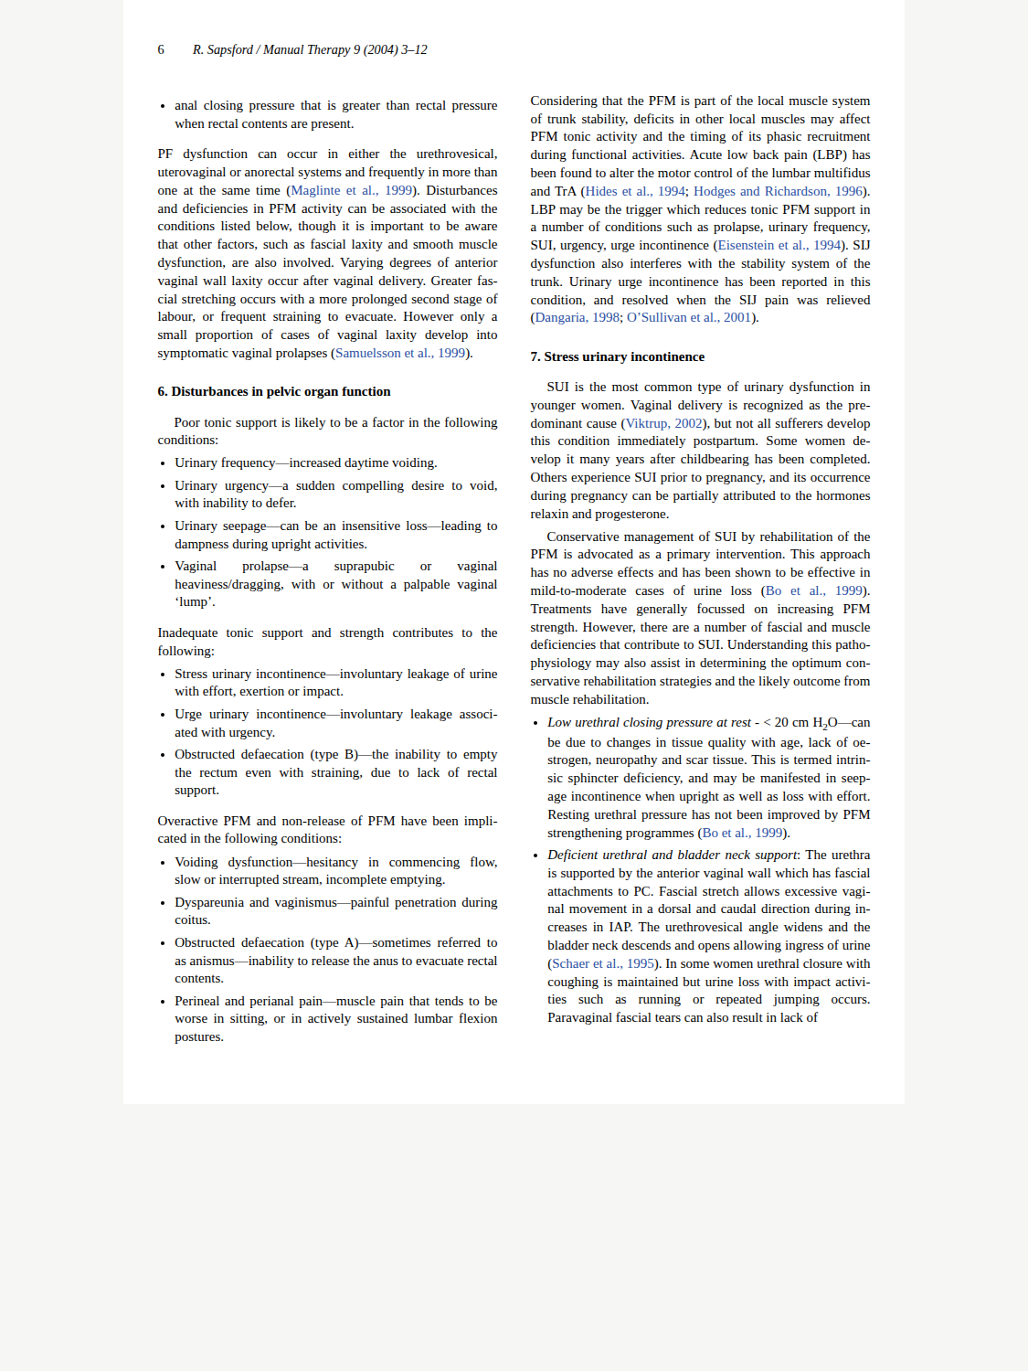6 R. Sapsford / Manual Therapy 9 (2004) 3–12
anal closing pressure that is greater than rectal pressure when rectal contents are present.
PF dysfunction can occur in either the urethrovesical, uterovaginal or anorectal systems and frequently in more than one at the same time (Maglinte et al., 1999). Disturbances and deficiencies in PFM activity can be associated with the conditions listed below, though it is important to be aware that other factors, such as fascial laxity and smooth muscle dysfunction, are also involved. Varying degrees of anterior vaginal wall laxity occur after vaginal delivery. Greater fascial stretching occurs with a more prolonged second stage of labour, or frequent straining to evacuate. However only a small proportion of cases of vaginal laxity develop into symptomatic vaginal prolapses (Samuelsson et al., 1999).
6. Disturbances in pelvic organ function
Poor tonic support is likely to be a factor in the following conditions:
Urinary frequency—increased daytime voiding.
Urinary urgency—a sudden compelling desire to void, with inability to defer.
Urinary seepage—can be an insensitive loss—leading to dampness during upright activities.
Vaginal prolapse—a suprapubic or vaginal heaviness/dragging, with or without a palpable vaginal ‘lump’.
Inadequate tonic support and strength contributes to the following:
Stress urinary incontinence—involuntary leakage of urine with effort, exertion or impact.
Urge urinary incontinence—involuntary leakage associated with urgency.
Obstructed defaecation (type B)—the inability to empty the rectum even with straining, due to lack of rectal support.
Overactive PFM and non-release of PFM have been implicated in the following conditions:
Voiding dysfunction—hesitancy in commencing flow, slow or interrupted stream, incomplete emptying.
Dyspareunia and vaginismus—painful penetration during coitus.
Obstructed defaecation (type A)—sometimes referred to as anismus—inability to release the anus to evacuate rectal contents.
Perineal and perianal pain—muscle pain that tends to be worse in sitting, or in actively sustained lumbar flexion postures.
Considering that the PFM is part of the local muscle system of trunk stability, deficits in other local muscles may affect PFM tonic activity and the timing of its phasic recruitment during functional activities. Acute low back pain (LBP) has been found to alter the motor control of the lumbar multifidus and TrA (Hides et al., 1994; Hodges and Richardson, 1996). LBP may be the trigger which reduces tonic PFM support in a number of conditions such as prolapse, urinary frequency, SUI, urgency, urge incontinence (Eisenstein et al., 1994). SIJ dysfunction also interferes with the stability system of the trunk. Urinary urge incontinence has been reported in this condition, and resolved when the SIJ pain was relieved (Dangaria, 1998; O’Sullivan et al., 2001).
7. Stress urinary incontinence
SUI is the most common type of urinary dysfunction in younger women. Vaginal delivery is recognized as the predominant cause (Viktrup, 2002), but not all sufferers develop this condition immediately postpartum. Some women develop it many years after childbearing has been completed. Others experience SUI prior to pregnancy, and its occurrence during pregnancy can be partially attributed to the hormones relaxin and progesterone.
Conservative management of SUI by rehabilitation of the PFM is advocated as a primary intervention. This approach has no adverse effects and has been shown to be effective in mild-to-moderate cases of urine loss (Bo et al., 1999). Treatments have generally focussed on increasing PFM strength. However, there are a number of fascial and muscle deficiencies that contribute to SUI. Understanding this pathophysiology may also assist in determining the optimum conservative rehabilitation strategies and the likely outcome from muscle rehabilitation.
Low urethral closing pressure at rest - < 20 cm H2 O—can be due to changes in tissue quality with age, lack of oestrogen, neuropathy and scar tissue. This is termed intrinsic sphincter deficiency, and may be manifested in seepage incontinence when upright as well as loss with effort. Resting urethral pressure has not been improved by PFM strengthening programmes (Bo et al., 1999).
Deficient urethral and bladder neck support: The urethra is supported by the anterior vaginal wall which has fascial attachments to PC. Fascial stretch allows excessive vaginal movement in a dorsal and caudal direction during increases in IAP. The urethrovesical angle widens and the bladder neck descends and opens allowing ingress of urine (Schaer et al., 1995). In some women urethral closure with coughing is maintained but urine loss with impact activities such as running or repeated jumping occurs. Paravaginal fascial tears can also result in lack of